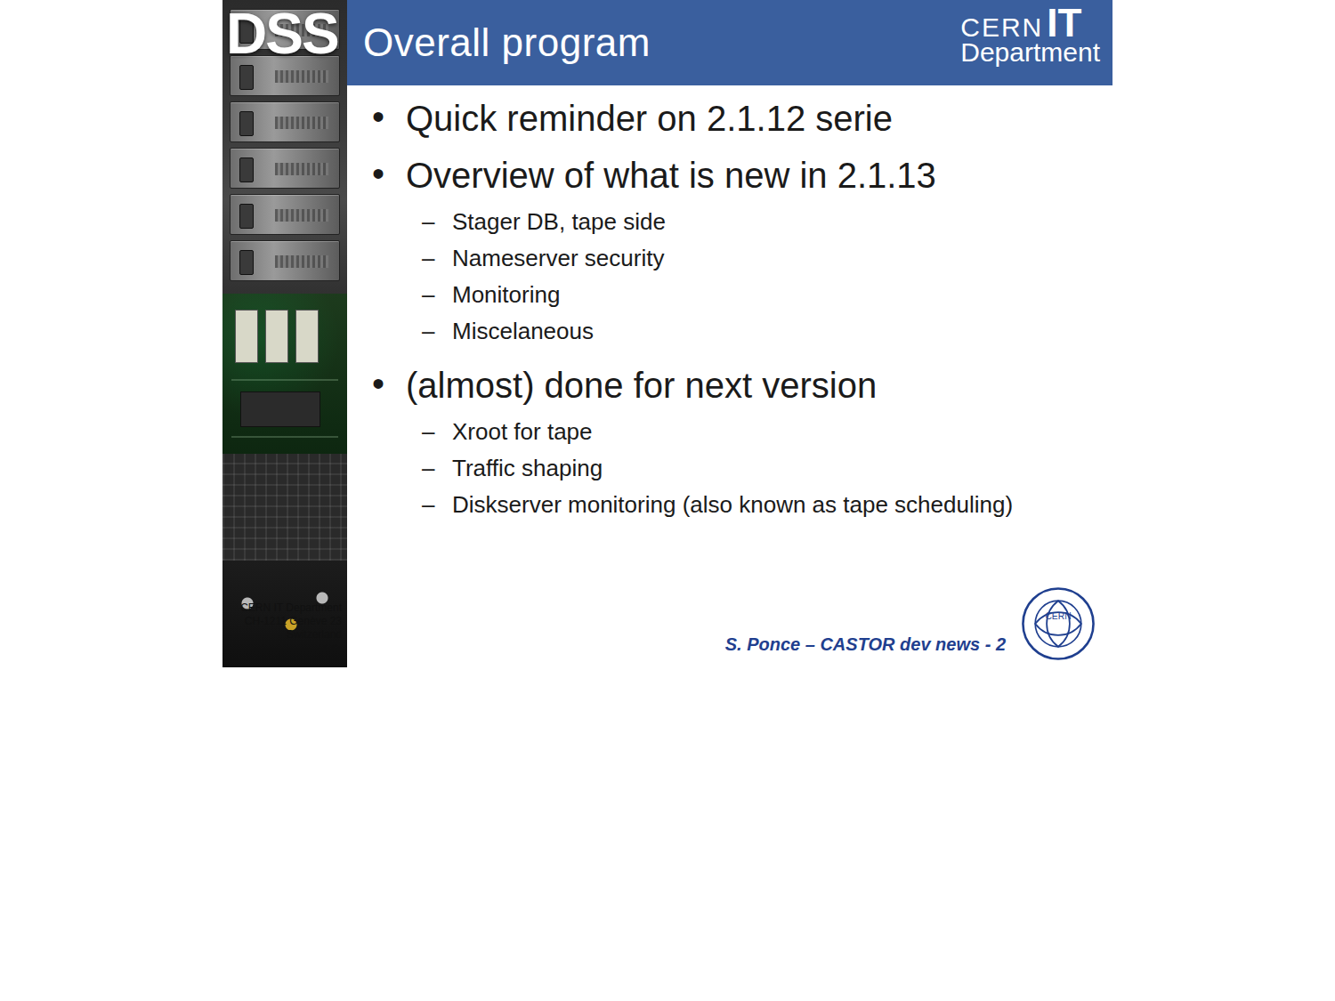DSS
Overall program
CERN IT
Department
Quick reminder on 2.1.12 serie
Overview of what is new in 2.1.13
Stager DB, tape side
Nameserver security
Monitoring
Miscelaneous
(almost) done for next version
Xroot for tape
Traffic shaping
Diskserver monitoring (also known as tape scheduling)
CERN IT Department
CH-1211 Genève 23
Switzerland
www.cern.ch/it
S. Ponce – CASTOR dev news - 2
CERN